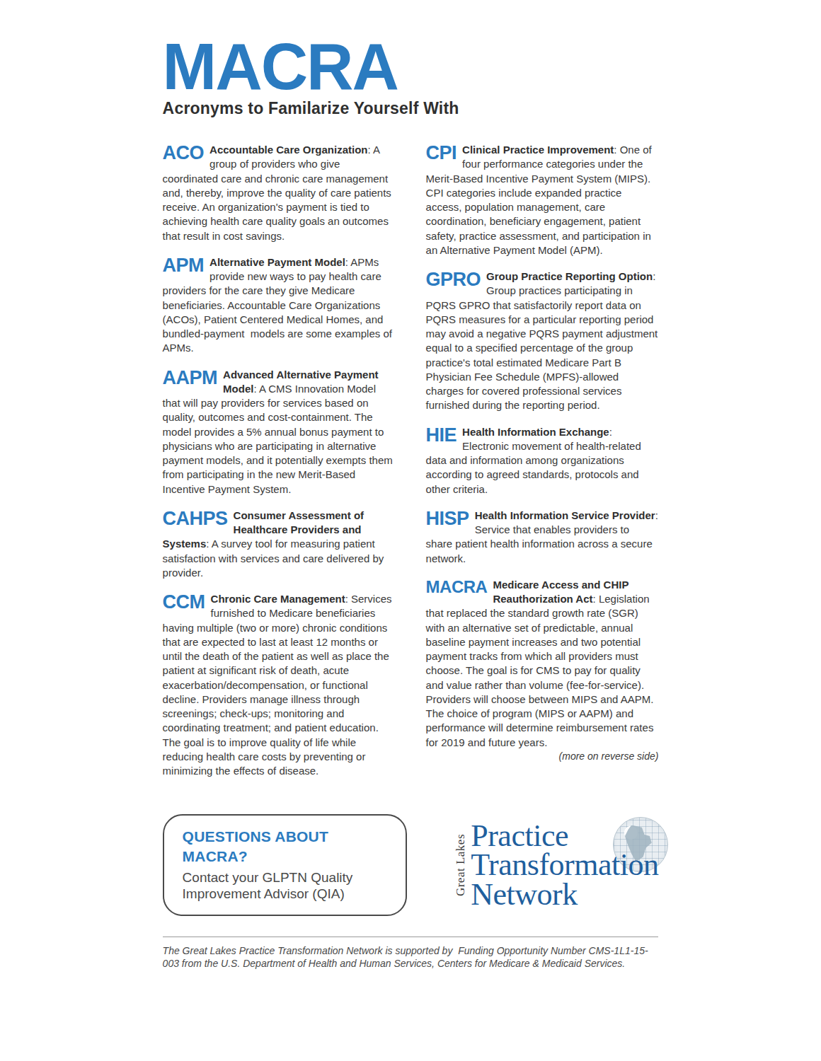MACRA
Acronyms to Familarize Yourself With
ACO
Accountable Care Organization: A group of providers who give coordinated care and chronic care management and, thereby, improve the quality of care patients receive. An organization's payment is tied to achieving health care quality goals an outcomes that result in cost savings.
APM
Alternative Payment Model: APMs provide new ways to pay health care providers for the care they give Medicare beneficiaries. Accountable Care Organizations (ACOs), Patient Centered Medical Homes, and bundled-payment models are some examples of APMs.
AAPM
Advanced Alternative Payment Model: A CMS Innovation Model that will pay providers for services based on quality, outcomes and cost-containment. The model provides a 5% annual bonus payment to physicians who are participating in alternative payment models, and it potentially exempts them from participating in the new Merit-Based Incentive Payment System.
CAHPS
Consumer Assessment of Healthcare Providers and Systems: A survey tool for measuring patient satisfaction with services and care delivered by provider.
CCM
Chronic Care Management: Services furnished to Medicare beneficiaries having multiple (two or more) chronic conditions that are expected to last at least 12 months or until the death of the patient as well as place the patient at significant risk of death, acute exacerbation/decompensation, or functional decline. Providers manage illness through screenings; check-ups; monitoring and coordinating treatment; and patient education. The goal is to improve quality of life while reducing health care costs by preventing or minimizing the effects of disease.
CPI
Clinical Practice Improvement: One of four performance categories under the Merit-Based Incentive Payment System (MIPS). CPI categories include expanded practice access, population management, care coordination, beneficiary engagement, patient safety, practice assessment, and participation in an Alternative Payment Model (APM).
GPRO
Group Practice Reporting Option: Group practices participating in PQRS GPRO that satisfactorily report data on PQRS measures for a particular reporting period may avoid a negative PQRS payment adjustment equal to a specified percentage of the group practice's total estimated Medicare Part B Physician Fee Schedule (MPFS)-allowed charges for covered professional services furnished during the reporting period.
HIE
Health Information Exchange: Electronic movement of health-related data and information among organizations according to agreed standards, protocols and other criteria.
HISP
Health Information Service Provider: Service that enables providers to share patient health information across a secure network.
MACRA
Medicare Access and CHIP Reauthorization Act: Legislation that replaced the standard growth rate (SGR) with an alternative set of predictable, annual baseline payment increases and two potential payment tracks from which all providers must choose. The goal is for CMS to pay for quality and value rather than volume (fee-for-service). Providers will choose between MIPS and AAPM. The choice of program (MIPS or AAPM) and performance will determine reimbursement rates for 2019 and future years.
(more on reverse side)
QUESTIONS ABOUT MACRA?
Contact your GLPTN Quality
Improvement Advisor (QIA)
Great Lakes
Practice Transformation Network
The Great Lakes Practice Transformation Network is supported by Funding Opportunity Number CMS-1L1-15-003 from the U.S. Department of Health and Human Services, Centers for Medicare & Medicaid Services.